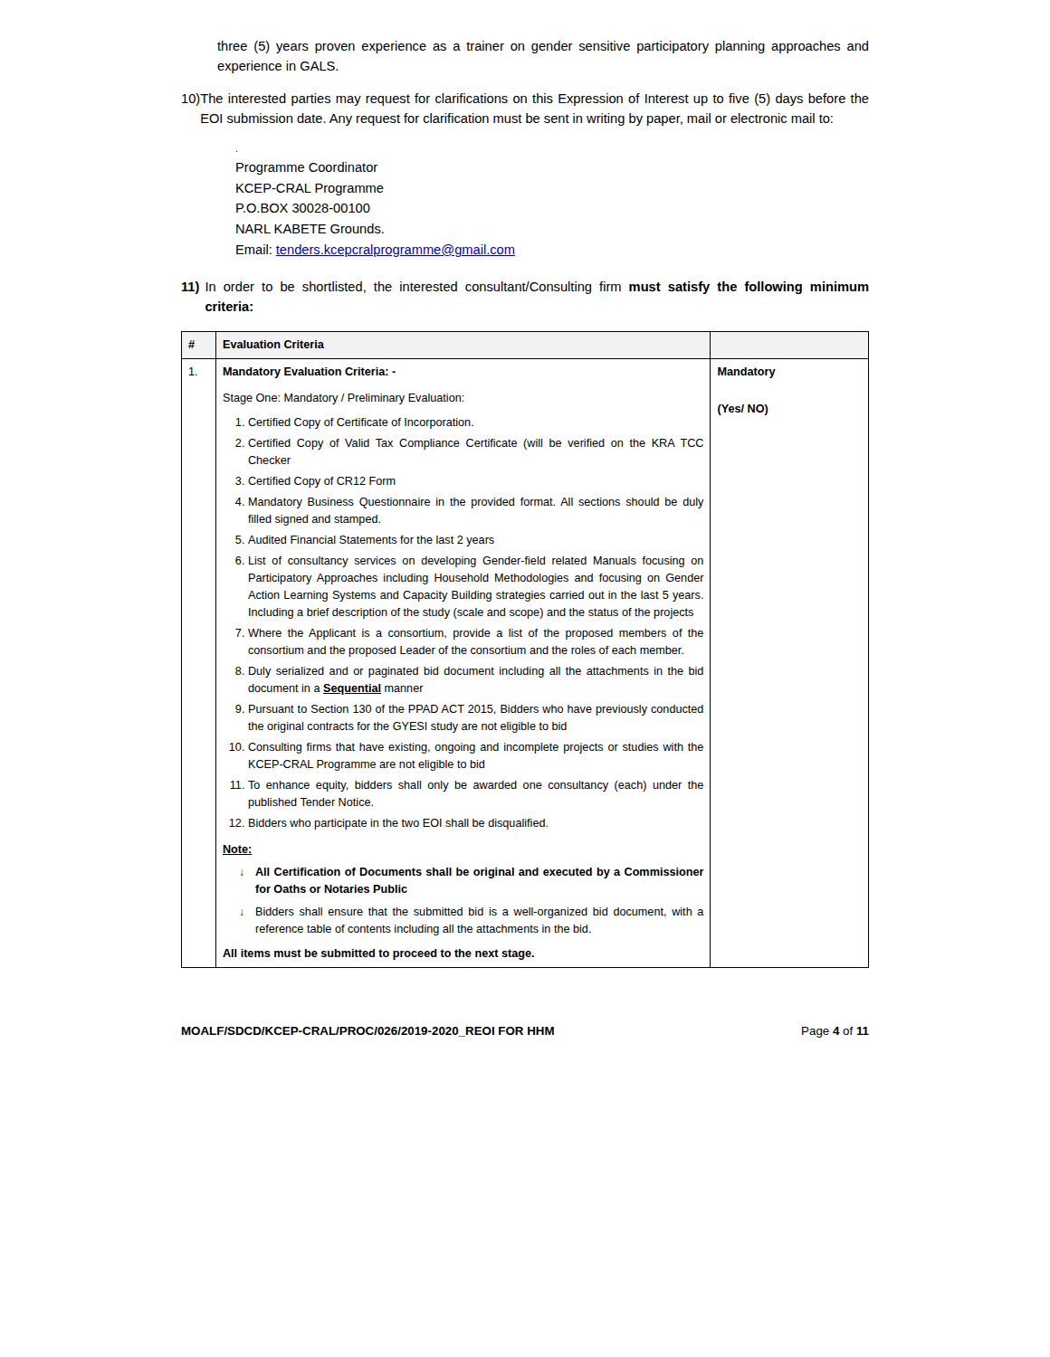three (5) years proven experience as a trainer on gender sensitive participatory planning approaches and experience in GALS.
10) The interested parties may request for clarifications on this Expression of Interest up to five (5) days before the EOI submission date. Any request for clarification must be sent in writing by paper, mail or electronic mail to:
.
Programme Coordinator
KCEP-CRAL Programme
P.O.BOX 30028-00100
NARL KABETE Grounds.
Email: tenders.kcepcralprogramme@gmail.com
11) In order to be shortlisted, the interested consultant/Consulting firm must satisfy the following minimum criteria:
| # | Evaluation Criteria | |
| --- | --- | --- |
| 1. | Mandatory Evaluation Criteria: - Stage One: Mandatory / Preliminary Evaluation: Certified Copy of Certificate of Incorporation. Certified Copy of Valid Tax Compliance Certificate (will be verified on the KRA TCC Checker Certified Copy of CR12 Form Mandatory Business Questionnaire in the provided format. All sections should be duly filled signed and stamped. Audited Financial Statements for the last 2 years List of consultancy services on developing Gender-field related Manuals focusing on Participatory Approaches including Household Methodologies and focusing on Gender Action Learning Systems and Capacity Building strategies carried out in the last 5 years. Including a brief description of the study (scale and scope) and the status of the projects Where the Applicant is a consortium, provide a list of the proposed members of the consortium and the proposed Leader of the consortium and the roles of each member. Duly serialized and or paginated bid document including all the attachments in the bid document in a Sequential manner Pursuant to Section 130 of the PPAD ACT 2015, Bidders who have previously conducted the original contracts for the GYESI study are not eligible to bid Consulting firms that have existing, ongoing and incomplete projects or studies with the KCEP-CRAL Programme are not eligible to bid To enhance equity, bidders shall only be awarded one consultancy (each) under the published Tender Notice. Bidders who participate in the two EOI shall be disqualified. Note: All Certification of Documents shall be original and executed by a Commissioner for Oaths or Notaries Public Bidders shall ensure that the submitted bid is a well-organized bid document, with a reference table of contents including all the attachments in the bid. All items must be submitted to proceed to the next stage. | Mandatory (Yes/ NO) |
MOALF/SDCD/KCEP-CRAL/PROC/026/2019-2020_REOI FOR HHM
Page 4 of 11